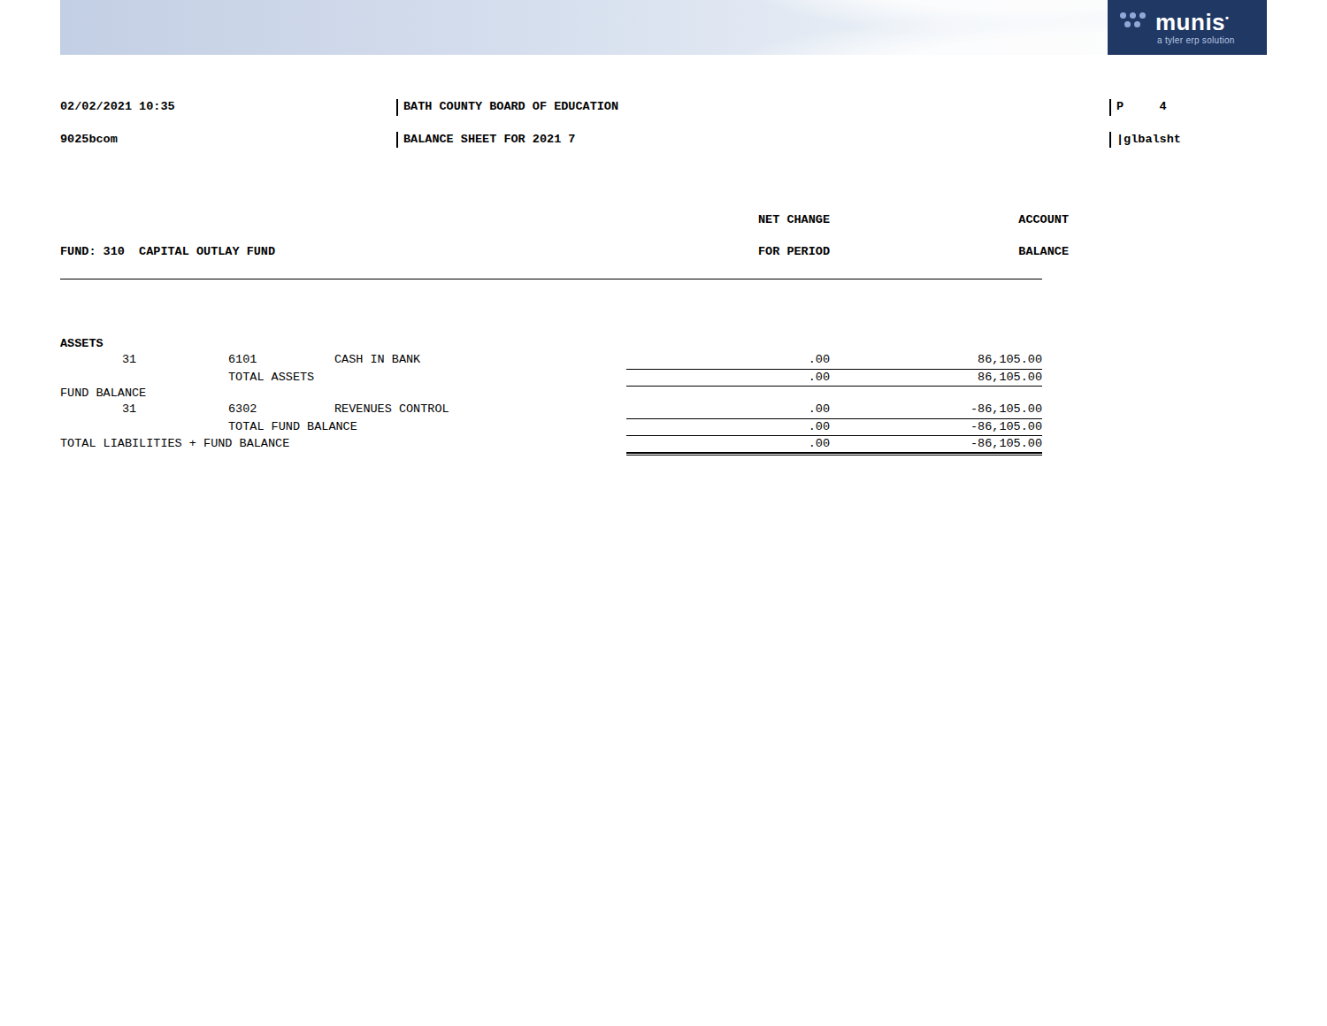munis•
a tyler erp solution
02/02/2021 10:35 BATH COUNTY BOARD OF EDUCATION P 4
9025bcom BALANCE SHEET FOR 2021 7|glbalsht
NET CHANGE
ACCOUNT
FUND: 310 CAPITAL OUTLAY FUND
FOR PERIOD
BALANCE
| ASSETS | | | | | |
| | 31 | 6101 | CASH IN BANK | .00 | 86,105.00 |
| | | TOTAL ASSETS | .00 | 86,105.00 |
| FUND BALANCE | | | | |
| | 31 | 6302 | REVENUES CONTROL | .00 | -86,105.00 |
| | | TOTAL FUND BALANCE | .00 | -86,105.00 |
| TOTAL LIABILITIES + FUND BALANCE | .00 | -86,105.00 |